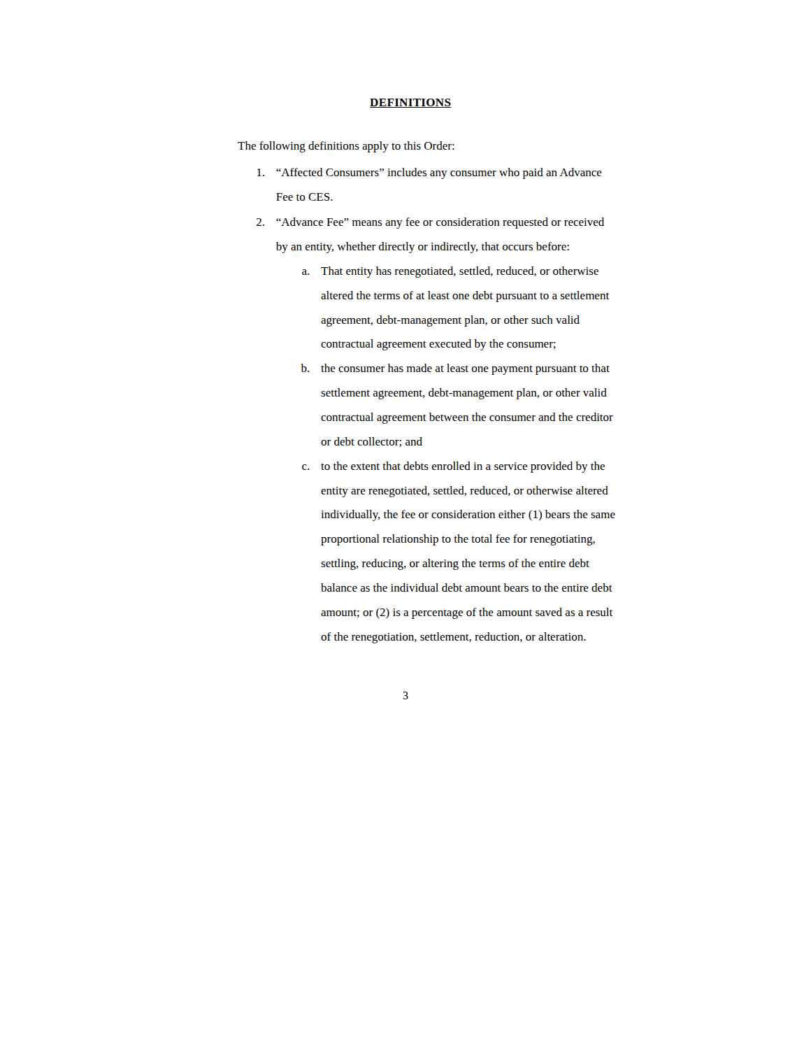DEFINITIONS
The following definitions apply to this Order:
“Affected Consumers” includes any consumer who paid an Advance Fee to CES.
“Advance Fee” means any fee or consideration requested or received by an entity, whether directly or indirectly, that occurs before:
That entity has renegotiated, settled, reduced, or otherwise altered the terms of at least one debt pursuant to a settlement agreement, debt-management plan, or other such valid contractual agreement executed by the consumer;
the consumer has made at least one payment pursuant to that settlement agreement, debt-management plan, or other valid contractual agreement between the consumer and the creditor or debt collector; and
to the extent that debts enrolled in a service provided by the entity are renegotiated, settled, reduced, or otherwise altered individually, the fee or consideration either (1) bears the same proportional relationship to the total fee for renegotiating, settling, reducing, or altering the terms of the entire debt balance as the individual debt amount bears to the entire debt amount; or (2) is a percentage of the amount saved as a result of the renegotiation, settlement, reduction, or alteration.
3